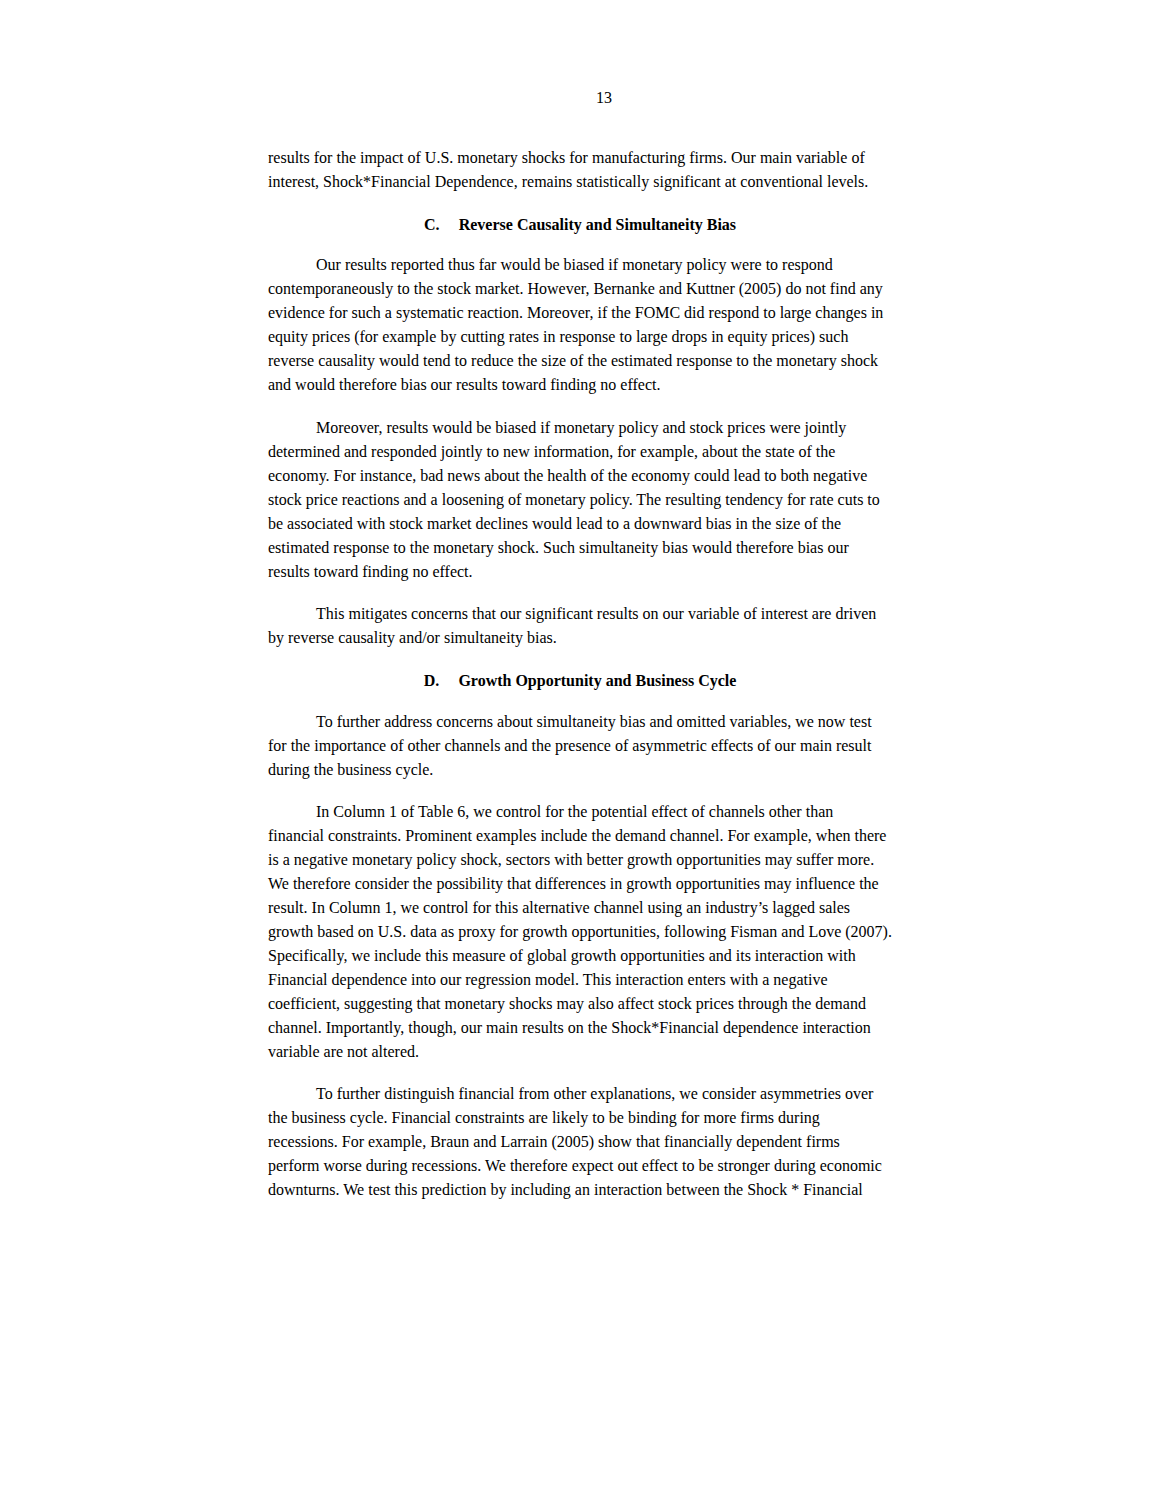13
results for the impact of U.S. monetary shocks for manufacturing firms. Our main variable of interest, Shock*Financial Dependence, remains statistically significant at conventional levels.
C. Reverse Causality and Simultaneity Bias
Our results reported thus far would be biased if monetary policy were to respond contemporaneously to the stock market. However, Bernanke and Kuttner (2005) do not find any evidence for such a systematic reaction. Moreover, if the FOMC did respond to large changes in equity prices (for example by cutting rates in response to large drops in equity prices) such reverse causality would tend to reduce the size of the estimated response to the monetary shock and would therefore bias our results toward finding no effect.
Moreover, results would be biased if monetary policy and stock prices were jointly determined and responded jointly to new information, for example, about the state of the economy. For instance, bad news about the health of the economy could lead to both negative stock price reactions and a loosening of monetary policy. The resulting tendency for rate cuts to be associated with stock market declines would lead to a downward bias in the size of the estimated response to the monetary shock. Such simultaneity bias would therefore bias our results toward finding no effect.
This mitigates concerns that our significant results on our variable of interest are driven by reverse causality and/or simultaneity bias.
D. Growth Opportunity and Business Cycle
To further address concerns about simultaneity bias and omitted variables, we now test for the importance of other channels and the presence of asymmetric effects of our main result during the business cycle.
In Column 1 of Table 6, we control for the potential effect of channels other than financial constraints. Prominent examples include the demand channel. For example, when there is a negative monetary policy shock, sectors with better growth opportunities may suffer more. We therefore consider the possibility that differences in growth opportunities may influence the result. In Column 1, we control for this alternative channel using an industry’s lagged sales growth based on U.S. data as proxy for growth opportunities, following Fisman and Love (2007). Specifically, we include this measure of global growth opportunities and its interaction with Financial dependence into our regression model. This interaction enters with a negative coefficient, suggesting that monetary shocks may also affect stock prices through the demand channel. Importantly, though, our main results on the Shock*Financial dependence interaction variable are not altered.
To further distinguish financial from other explanations, we consider asymmetries over the business cycle. Financial constraints are likely to be binding for more firms during recessions. For example, Braun and Larrain (2005) show that financially dependent firms perform worse during recessions. We therefore expect out effect to be stronger during economic downturns. We test this prediction by including an interaction between the Shock * Financial